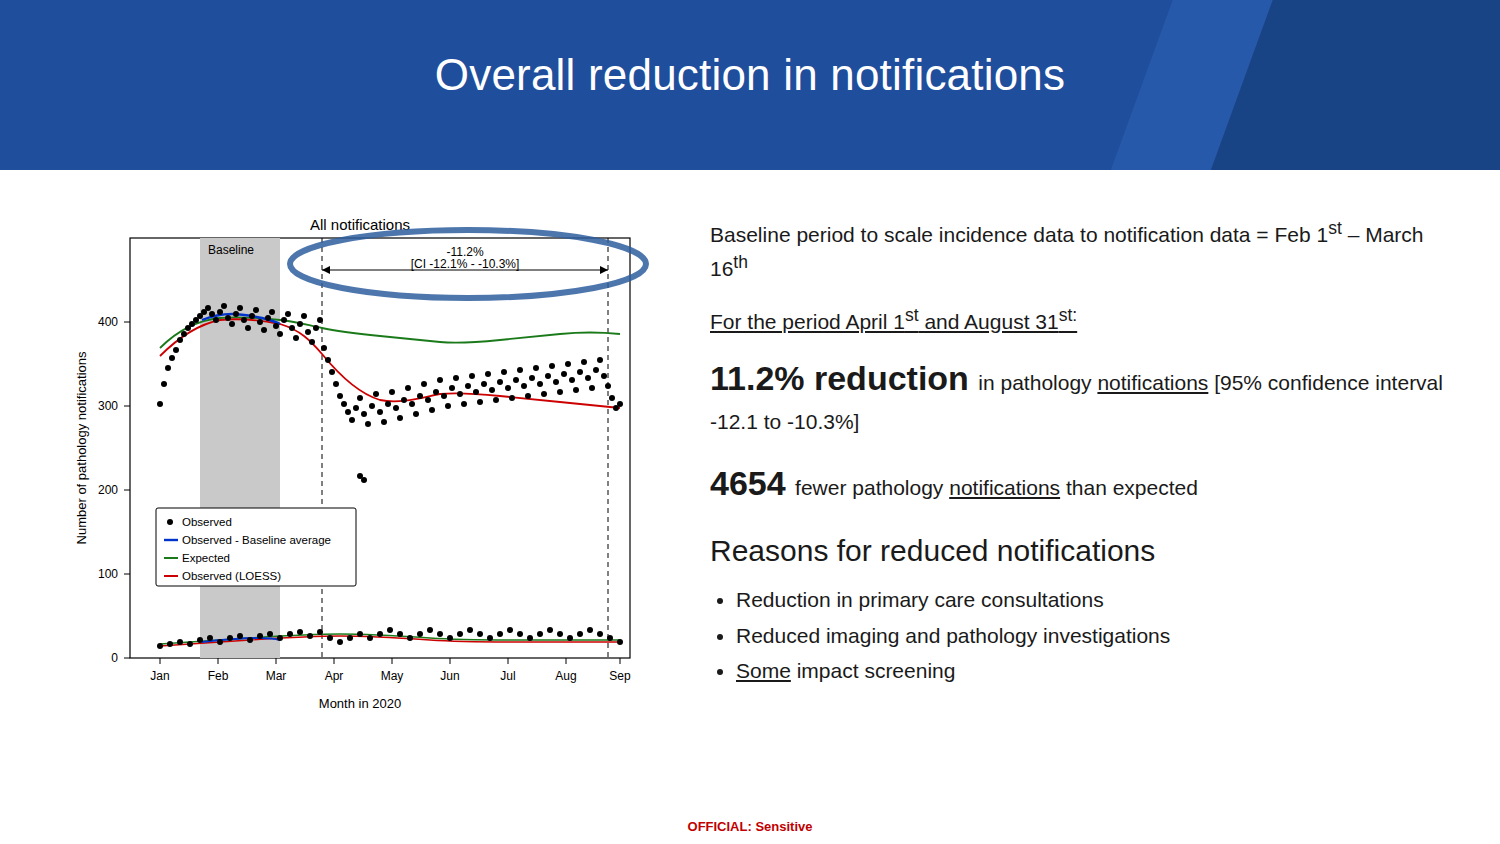Overall reduction in notifications
Baseline All notifications 0 100 200 300 400 Number of pathology notifications Jan Feb Mar Apr May Jun Jul Aug Sep Month in 2020 -11.2% [CI -12.1% - -10.3%] Observed Observed - Baseline average Expected Observed (LOESS)
Baseline period to scale incidence data to notification data = Feb 1st – March 16th
For the period April 1st and August 31st:
11.2% reduction in pathology notifications [95% confidence interval -12.1 to -10.3%]
4654 fewer pathology notifications than expected
Reasons for reduced notifications
Reduction in primary care consultations
Reduced imaging and pathology investigations
Some impact screening
OFFICIAL: Sensitive